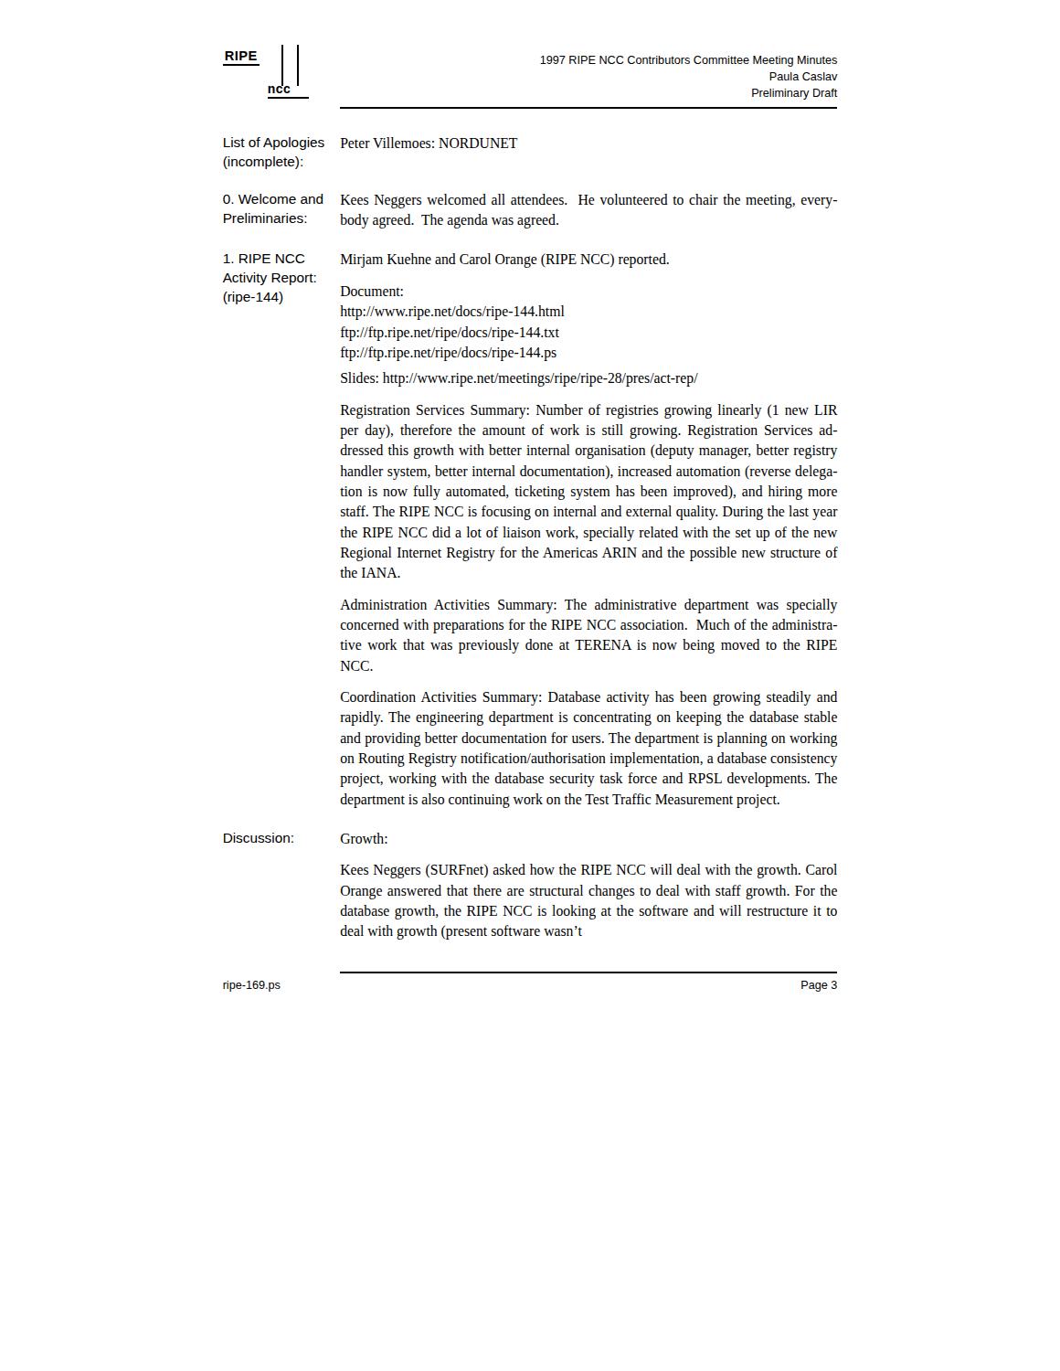RIPE ncc
1997 RIPE NCC Contributors Committee Meeting Minutes
Paula Caslav
Preliminary Draft
List of Apologies (incomplete):
Peter Villemoes: NORDUNET
0. Welcome and Preliminaries:
Kees Neggers welcomed all attendees. He volunteered to chair the meeting, everybody agreed. The agenda was agreed.
1. RIPE NCC Activity Report: (ripe-144)
Mirjam Kuehne and Carol Orange (RIPE NCC) reported.
Document:
http://www.ripe.net/docs/ripe-144.html
ftp://ftp.ripe.net/ripe/docs/ripe-144.txt
ftp://ftp.ripe.net/ripe/docs/ripe-144.ps
Slides: http://www.ripe.net/meetings/ripe/ripe-28/pres/act-rep/
Registration Services Summary: Number of registries growing linearly (1 new LIR per day), therefore the amount of work is still growing. Registration Services addressed this growth with better internal organisation (deputy manager, better registry handler system, better internal documentation), increased automation (reverse delegation is now fully automated, ticketing system has been improved), and hiring more staff. The RIPE NCC is focusing on internal and external quality. During the last year the RIPE NCC did a lot of liaison work, specially related with the set up of the new Regional Internet Registry for the Americas ARIN and the possible new structure of the IANA.
Administration Activities Summary: The administrative department was specially concerned with preparations for the RIPE NCC association. Much of the administrative work that was previously done at TERENA is now being moved to the RIPE NCC.
Coordination Activities Summary: Database activity has been growing steadily and rapidly. The engineering department is concentrating on keeping the database stable and providing better documentation for users. The department is planning on working on Routing Registry notification/authorisation implementation, a database consistency project, working with the database security task force and RPSL developments. The department is also continuing work on the Test Traffic Measurement project.
Discussion:
Growth:
Kees Neggers (SURFnet) asked how the RIPE NCC will deal with the growth. Carol Orange answered that there are structural changes to deal with staff growth. For the database growth, the RIPE NCC is looking at the software and will restructure it to deal with growth (present software wasn’t
ripe-169.ps Page 3